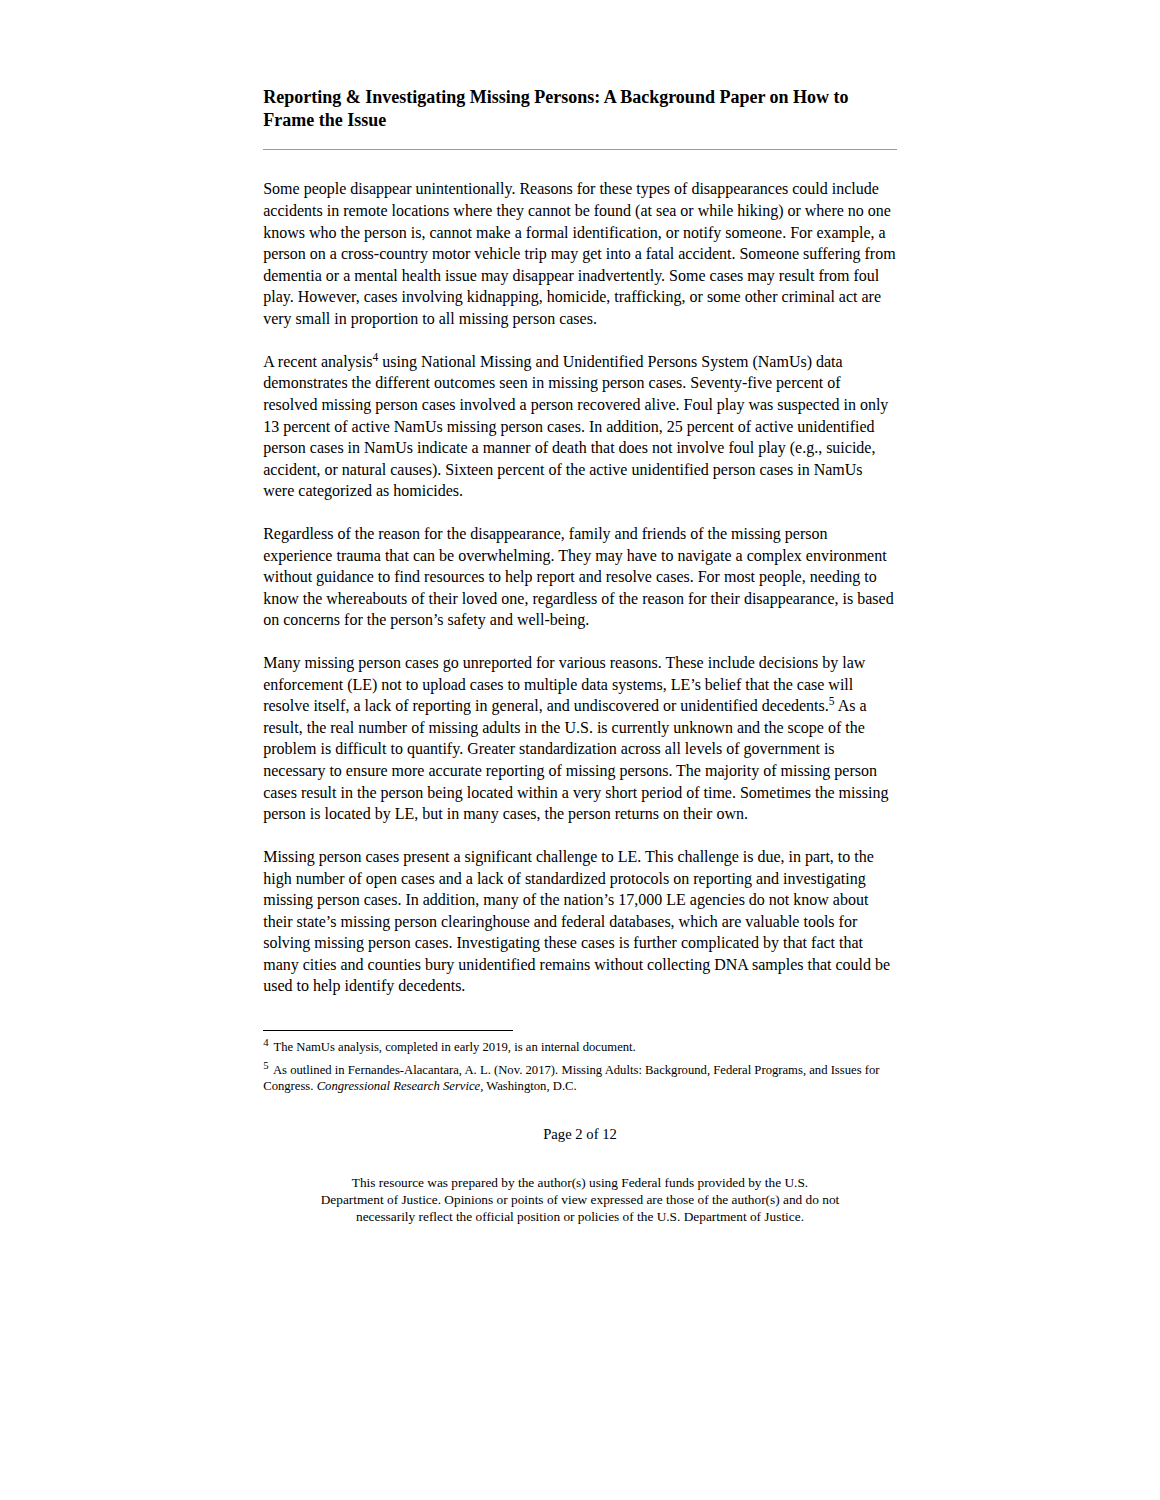Reporting & Investigating Missing Persons: A Background Paper on How to Frame the Issue
Some people disappear unintentionally. Reasons for these types of disappearances could include accidents in remote locations where they cannot be found (at sea or while hiking) or where no one knows who the person is, cannot make a formal identification, or notify someone. For example, a person on a cross-country motor vehicle trip may get into a fatal accident. Someone suffering from dementia or a mental health issue may disappear inadvertently. Some cases may result from foul play. However, cases involving kidnapping, homicide, trafficking, or some other criminal act are very small in proportion to all missing person cases.
A recent analysis4 using National Missing and Unidentified Persons System (NamUs) data demonstrates the different outcomes seen in missing person cases. Seventy-five percent of resolved missing person cases involved a person recovered alive. Foul play was suspected in only 13 percent of active NamUs missing person cases. In addition, 25 percent of active unidentified person cases in NamUs indicate a manner of death that does not involve foul play (e.g., suicide, accident, or natural causes). Sixteen percent of the active unidentified person cases in NamUs were categorized as homicides.
Regardless of the reason for the disappearance, family and friends of the missing person experience trauma that can be overwhelming. They may have to navigate a complex environment without guidance to find resources to help report and resolve cases. For most people, needing to know the whereabouts of their loved one, regardless of the reason for their disappearance, is based on concerns for the person’s safety and well-being.
Many missing person cases go unreported for various reasons. These include decisions by law enforcement (LE) not to upload cases to multiple data systems, LE’s belief that the case will resolve itself, a lack of reporting in general, and undiscovered or unidentified decedents.5 As a result, the real number of missing adults in the U.S. is currently unknown and the scope of the problem is difficult to quantify. Greater standardization across all levels of government is necessary to ensure more accurate reporting of missing persons. The majority of missing person cases result in the person being located within a very short period of time. Sometimes the missing person is located by LE, but in many cases, the person returns on their own.
Missing person cases present a significant challenge to LE. This challenge is due, in part, to the high number of open cases and a lack of standardized protocols on reporting and investigating missing person cases. In addition, many of the nation’s 17,000 LE agencies do not know about their state’s missing person clearinghouse and federal databases, which are valuable tools for solving missing person cases. Investigating these cases is further complicated by that fact that many cities and counties bury unidentified remains without collecting DNA samples that could be used to help identify decedents.
4 The NamUs analysis, completed in early 2019, is an internal document.
5 As outlined in Fernandes-Alacantara, A. L. (Nov. 2017). Missing Adults: Background, Federal Programs, and Issues for Congress. Congressional Research Service, Washington, D.C.
Page 2 of 12
This resource was prepared by the author(s) using Federal funds provided by the U.S.
Department of Justice. Opinions or points of view expressed are those of the author(s) and do not
necessarily reflect the official position or policies of the U.S. Department of Justice.